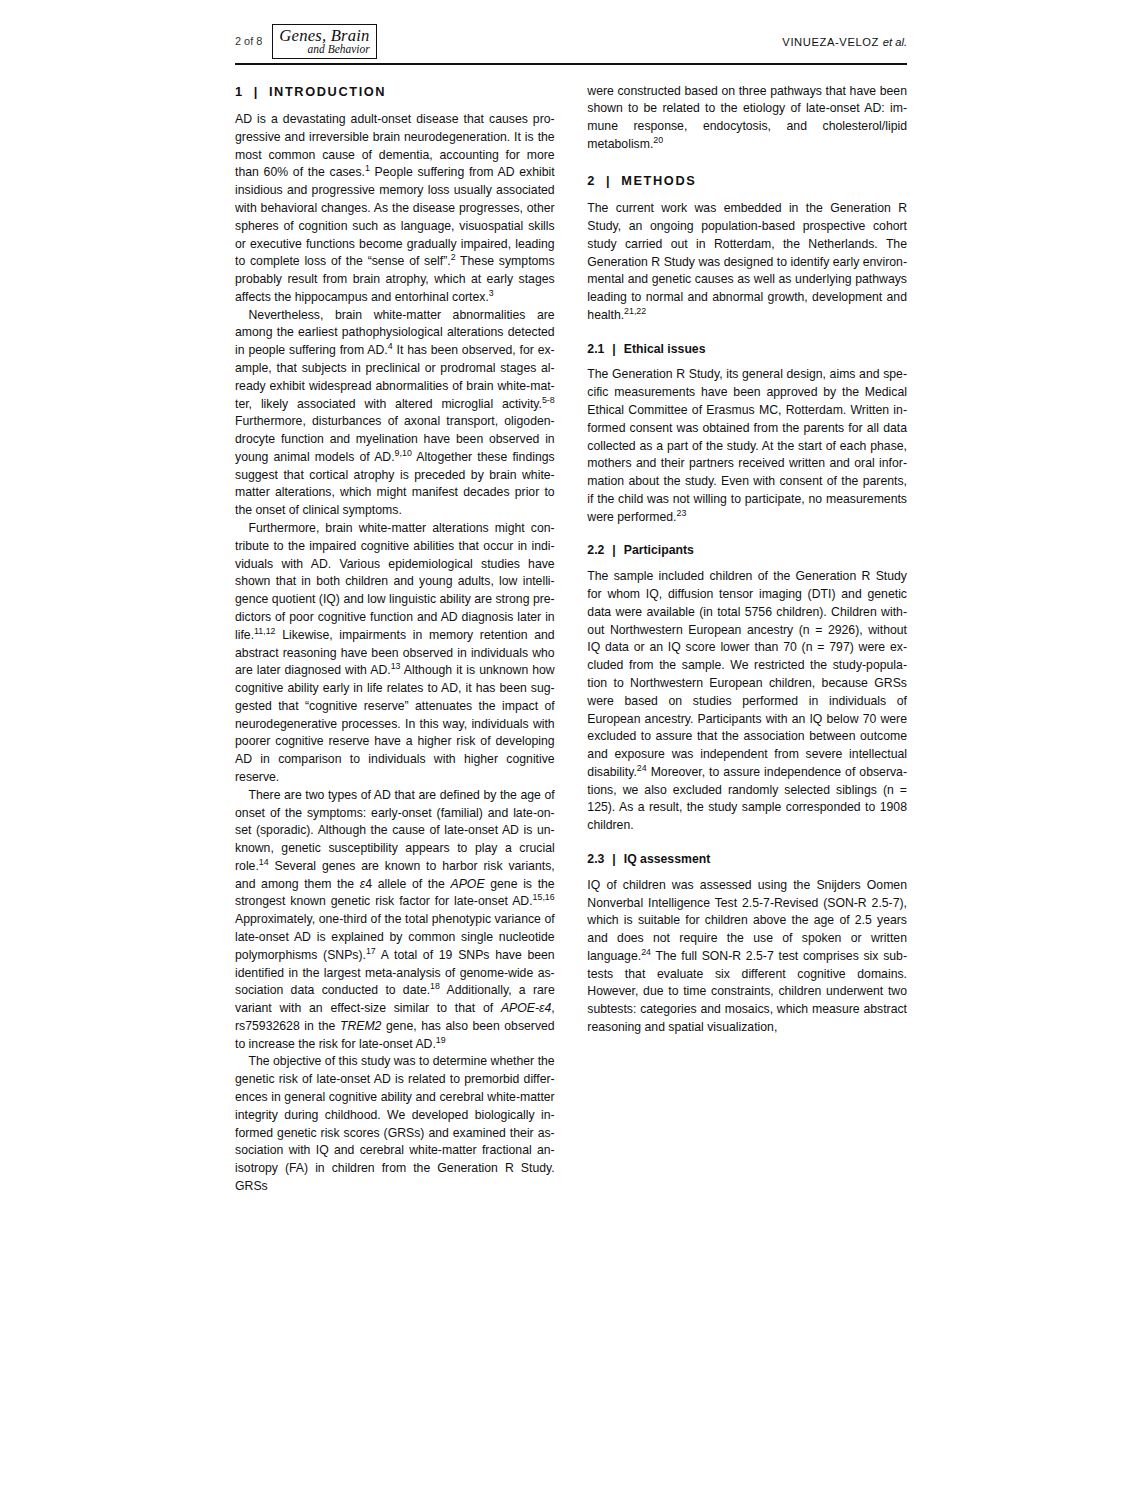2 of 8
Genes, Brain and Behavior
VINUEZA-VELOZ et al.
1|INTRODUCTION
AD is a devastating adult-onset disease that causes progressive and irreversible brain neurodegeneration. It is the most common cause of dementia, accounting for more than 60% of the cases.1 People suffering from AD exhibit insidious and progressive memory loss usually associated with behavioral changes. As the disease progresses, other spheres of cognition such as language, visuospatial skills or executive functions become gradually impaired, leading to complete loss of the “sense of self”.2 These symptoms probably result from brain atrophy, which at early stages affects the hippocampus and entorhinal cortex.3
Nevertheless, brain white-matter abnormalities are among the earliest pathophysiological alterations detected in people suffering from AD.4 It has been observed, for example, that subjects in preclinical or prodromal stages already exhibit widespread abnormalities of brain white-matter, likely associated with altered microglial activity.5-8 Furthermore, disturbances of axonal transport, oligodendrocyte function and myelination have been observed in young animal models of AD.9,10 Altogether these findings suggest that cortical atrophy is preceded by brain white-matter alterations, which might manifest decades prior to the onset of clinical symptoms.
Furthermore, brain white-matter alterations might contribute to the impaired cognitive abilities that occur in individuals with AD. Various epidemiological studies have shown that in both children and young adults, low intelligence quotient (IQ) and low linguistic ability are strong predictors of poor cognitive function and AD diagnosis later in life.11,12 Likewise, impairments in memory retention and abstract reasoning have been observed in individuals who are later diagnosed with AD.13 Although it is unknown how cognitive ability early in life relates to AD, it has been suggested that “cognitive reserve” attenuates the impact of neurodegenerative processes. In this way, individuals with poorer cognitive reserve have a higher risk of developing AD in comparison to individuals with higher cognitive reserve.
There are two types of AD that are defined by the age of onset of the symptoms: early-onset (familial) and late-onset (sporadic). Although the cause of late-onset AD is unknown, genetic susceptibility appears to play a crucial role.14 Several genes are known to harbor risk variants, and among them the ε4 allele of the APOE gene is the strongest known genetic risk factor for late-onset AD.15,16 Approximately, one-third of the total phenotypic variance of late-onset AD is explained by common single nucleotide polymorphisms (SNPs).17 A total of 19 SNPs have been identified in the largest meta-analysis of genome-wide association data conducted to date.18 Additionally, a rare variant with an effect-size similar to that of APOE-ε4, rs75932628 in the TREM2 gene, has also been observed to increase the risk for late-onset AD.19
The objective of this study was to determine whether the genetic risk of late-onset AD is related to premorbid differences in general cognitive ability and cerebral white-matter integrity during childhood. We developed biologically informed genetic risk scores (GRSs) and examined their association with IQ and cerebral white-matter fractional anisotropy (FA) in children from the Generation R Study. GRSs
were constructed based on three pathways that have been shown to be related to the etiology of late-onset AD: immune response, endocytosis, and cholesterol/lipid metabolism.20
2|METHODS
The current work was embedded in the Generation R Study, an ongoing population-based prospective cohort study carried out in Rotterdam, the Netherlands. The Generation R Study was designed to identify early environmental and genetic causes as well as underlying pathways leading to normal and abnormal growth, development and health.21,22
2.1|Ethical issues
The Generation R Study, its general design, aims and specific measurements have been approved by the Medical Ethical Committee of Erasmus MC, Rotterdam. Written informed consent was obtained from the parents for all data collected as a part of the study. At the start of each phase, mothers and their partners received written and oral information about the study. Even with consent of the parents, if the child was not willing to participate, no measurements were performed.23
2.2|Participants
The sample included children of the Generation R Study for whom IQ, diffusion tensor imaging (DTI) and genetic data were available (in total 5756 children). Children without Northwestern European ancestry (n = 2926), without IQ data or an IQ score lower than 70 (n = 797) were excluded from the sample. We restricted the study-population to Northwestern European children, because GRSs were based on studies performed in individuals of European ancestry. Participants with an IQ below 70 were excluded to assure that the association between outcome and exposure was independent from severe intellectual disability.24 Moreover, to assure independence of observations, we also excluded randomly selected siblings (n = 125). As a result, the study sample corresponded to 1908 children.
2.3|IQ assessment
IQ of children was assessed using the Snijders Oomen Nonverbal Intelligence Test 2.5-7-Revised (SON-R 2.5-7), which is suitable for children above the age of 2.5 years and does not require the use of spoken or written language.24 The full SON-R 2.5-7 test comprises six subtests that evaluate six different cognitive domains. However, due to time constraints, children underwent two subtests: categories and mosaics, which measure abstract reasoning and spatial visualization,